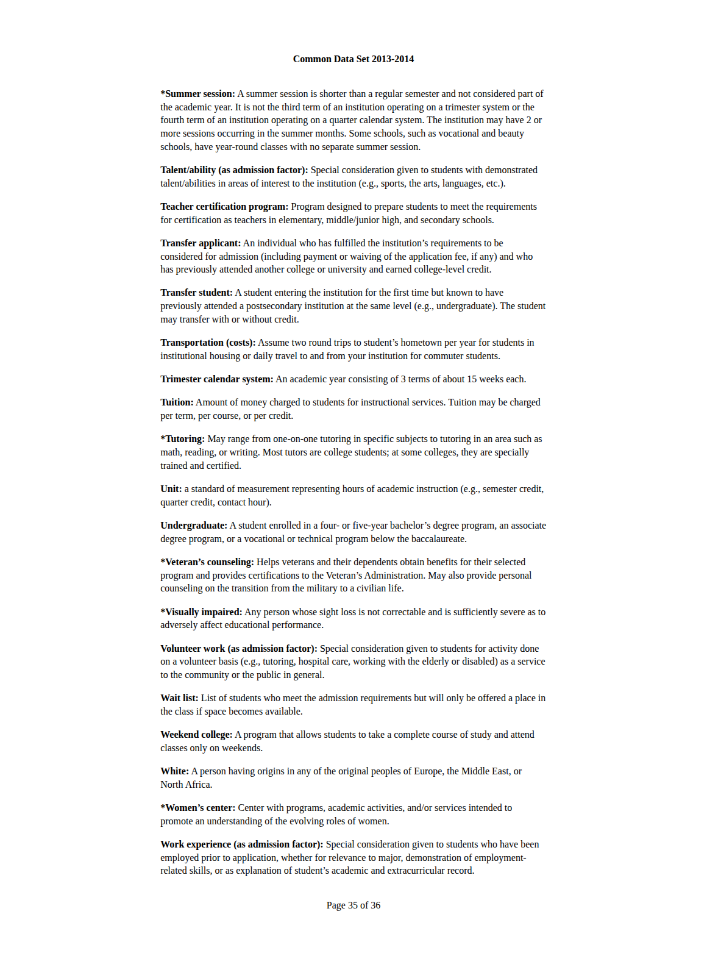Common Data Set 2013-2014
*Summer session: A summer session is shorter than a regular semester and not considered part of the academic year. It is not the third term of an institution operating on a trimester system or the fourth term of an institution operating on a quarter calendar system. The institution may have 2 or more sessions occurring in the summer months. Some schools, such as vocational and beauty schools, have year-round classes with no separate summer session.
Talent/ability (as admission factor): Special consideration given to students with demonstrated talent/abilities in areas of interest to the institution (e.g., sports, the arts, languages, etc.).
Teacher certification program: Program designed to prepare students to meet the requirements for certification as teachers in elementary, middle/junior high, and secondary schools.
Transfer applicant: An individual who has fulfilled the institution’s requirements to be considered for admission (including payment or waiving of the application fee, if any) and who has previously attended another college or university and earned college-level credit.
Transfer student: A student entering the institution for the first time but known to have previously attended a postsecondary institution at the same level (e.g., undergraduate). The student may transfer with or without credit.
Transportation (costs): Assume two round trips to student’s hometown per year for students in institutional housing or daily travel to and from your institution for commuter students.
Trimester calendar system: An academic year consisting of 3 terms of about 15 weeks each.
Tuition: Amount of money charged to students for instructional services. Tuition may be charged per term, per course, or per credit.
*Tutoring: May range from one-on-one tutoring in specific subjects to tutoring in an area such as math, reading, or writing. Most tutors are college students; at some colleges, they are specially trained and certified.
Unit: a standard of measurement representing hours of academic instruction (e.g., semester credit, quarter credit, contact hour).
Undergraduate: A student enrolled in a four- or five-year bachelor’s degree program, an associate degree program, or a vocational or technical program below the baccalaureate.
*Veteran’s counseling: Helps veterans and their dependents obtain benefits for their selected program and provides certifications to the Veteran’s Administration. May also provide personal counseling on the transition from the military to a civilian life.
*Visually impaired: Any person whose sight loss is not correctable and is sufficiently severe as to adversely affect educational performance.
Volunteer work (as admission factor): Special consideration given to students for activity done on a volunteer basis (e.g., tutoring, hospital care, working with the elderly or disabled) as a service to the community or the public in general.
Wait list: List of students who meet the admission requirements but will only be offered a place in the class if space becomes available.
Weekend college: A program that allows students to take a complete course of study and attend classes only on weekends.
White: A person having origins in any of the original peoples of Europe, the Middle East, or North Africa.
*Women’s center: Center with programs, academic activities, and/or services intended to promote an understanding of the evolving roles of women.
Work experience (as admission factor): Special consideration given to students who have been employed prior to application, whether for relevance to major, demonstration of employment-related skills, or as explanation of student’s academic and extracurricular record.
Page 35 of 36